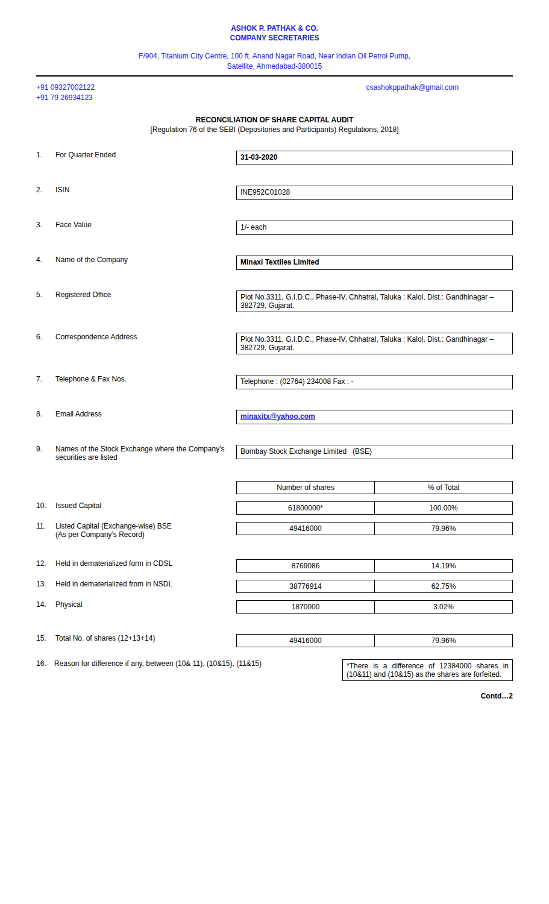ASHOK P. PATHAK & CO.
COMPANY SECRETARIES
F/904, Titanium City Centre, 100 ft. Anand Nagar Road, Near Indian Oil Petrol Pump,
Satellite, Ahmedabad-380015
+91 09327002122
+91 79 26934123
csashokppathak@gmail.com
RECONCILIATION OF SHARE CAPITAL AUDIT
[Regulation 76 of the SEBI (Depositories and Participants) Regulations, 2018]
| 1. | For Quarter Ended | 31-03-2020 |
| 2. | ISIN | INE952C01028 |
| 3. | Face Value | 1/- each |
| 4. | Name of the Company | Minaxi Textiles Limited |
| 5. | Registered Office | Plot No.3311, G.I.D.C., Phase-IV, Chhatral, Taluka : Kalol, Dist.: Gandhinagar – 382729, Gujarat. |
| 6. | Correspondence Address | Plot No.3311, G.I.D.C., Phase-IV, Chhatral, Taluka : Kalol, Dist.: Gandhinagar – 382729, Gujarat. |
| 7. | Telephone & Fax Nos. | Telephone : (02764) 234008 Fax : - |
| 8. | Email Address | minaxitx@yahoo.com |
| 9. | Names of the Stock Exchange where the Company's securities are listed | Bombay Stock Exchange Limited (BSE) |
| | | Number of shares % of Total |
| 10. | Issued Capital | 61800000* 100.00% |
| 11. | Listed Capital (Exchange-wise) BSE (As per Company’s Record) | 49416000 79.96% |
| 12. | Held in dematerialized form in CDSL | 8769086 14.19% |
| 13. | Held in dematerialized from in NSDL | 38776914 62.75% |
| 14. | Physical | 1870000 3.02% |
| 15. | Total No. of shares (12+13+14) | 49416000 79.96% |
16. Reason for difference if any, between (10& 11), (10&15), (11&15)
*There is a difference of 12384000 shares in (10&11) and (10&15) as the shares are forfeited.
Contd…2